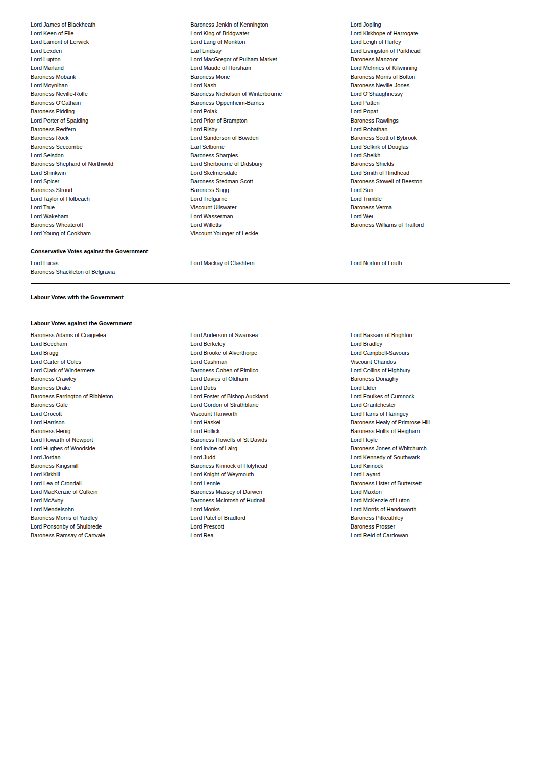| Lord James of Blackheath | Baroness Jenkin of Kennington | Lord Jopling |
| Lord Keen of Elie | Lord King of Bridgwater | Lord Kirkhope of Harrogate |
| Lord Lamont of Lerwick | Lord Lang of Monkton | Lord Leigh of Hurley |
| Lord Lexden | Earl Lindsay | Lord Livingston of Parkhead |
| Lord Lupton | Lord MacGregor of Pulham Market | Baroness Manzoor |
| Lord Marland | Lord Maude of Horsham | Lord McInnes of Kilwinning |
| Baroness Mobarik | Baroness Mone | Baroness Morris of Bolton |
| Lord Moynihan | Lord Nash | Baroness Neville-Jones |
| Baroness Neville-Rolfe | Baroness Nicholson of Winterbourne | Lord O'Shaughnessy |
| Baroness O'Cathain | Baroness Oppenheim-Barnes | Lord Patten |
| Baroness Pidding | Lord Polak | Lord Popat |
| Lord Porter of Spalding | Lord Prior of Brampton | Baroness Rawlings |
| Baroness Redfern | Lord Risby | Lord Robathan |
| Baroness Rock | Lord Sanderson of Bowden | Baroness Scott of Bybrook |
| Baroness Seccombe | Earl Selborne | Lord Selkirk of Douglas |
| Lord Selsdon | Baroness Sharples | Lord Sheikh |
| Baroness Shephard of Northwold | Lord Sherbourne of Didsbury | Baroness Shields |
| Lord Shinkwin | Lord Skelmersdale | Lord Smith of Hindhead |
| Lord Spicer | Baroness Stedman-Scott | Baroness Stowell of Beeston |
| Baroness Stroud | Baroness Sugg | Lord Suri |
| Lord Taylor of Holbeach | Lord Trefgarne | Lord Trimble |
| Lord True | Viscount Ullswater | Baroness Verma |
| Lord Wakeham | Lord Wasserman | Lord Wei |
| Baroness Wheatcroft | Lord Willetts | Baroness Williams of Trafford |
| Lord Young of Cookham | Viscount Younger of Leckie | |
Conservative Votes against the Government
| Lord Lucas | Lord Mackay of Clashfern | Lord Norton of Louth |
| Baroness Shackleton of Belgravia | | |
Labour Votes with the Government
Labour Votes against the Government
| Baroness Adams of Craigielea | Lord Anderson of Swansea | Lord Bassam of Brighton |
| Lord Beecham | Lord Berkeley | Lord Bradley |
| Lord Bragg | Lord Brooke of Alverthorpe | Lord Campbell-Savours |
| Lord Carter of Coles | Lord Cashman | Viscount Chandos |
| Lord Clark of Windermere | Baroness Cohen of Pimlico | Lord Collins of Highbury |
| Baroness Crawley | Lord Davies of Oldham | Baroness Donaghy |
| Baroness Drake | Lord Dubs | Lord Elder |
| Baroness Farrington of Ribbleton | Lord Foster of Bishop Auckland | Lord Foulkes of Cumnock |
| Baroness Gale | Lord Gordon of Strathblane | Lord Grantchester |
| Lord Grocott | Viscount Hanworth | Lord Harris of Haringey |
| Lord Harrison | Lord Haskel | Baroness Healy of Primrose Hill |
| Baroness Henig | Lord Hollick | Baroness Hollis of Heigham |
| Lord Howarth of Newport | Baroness Howells of St Davids | Lord Hoyle |
| Lord Hughes of Woodside | Lord Irvine of Lairg | Baroness Jones of Whitchurch |
| Lord Jordan | Lord Judd | Lord Kennedy of Southwark |
| Baroness Kingsmill | Baroness Kinnock of Holyhead | Lord Kinnock |
| Lord Kirkhill | Lord Knight of Weymouth | Lord Layard |
| Lord Lea of Crondall | Lord Lennie | Baroness Lister of Burtersett |
| Lord MacKenzie of Culkein | Baroness Massey of Darwen | Lord Maxton |
| Lord McAvoy | Baroness McIntosh of Hudnall | Lord McKenzie of Luton |
| Lord Mendelsohn | Lord Monks | Lord Morris of Handsworth |
| Baroness Morris of Yardley | Lord Patel of Bradford | Baroness Pitkeathley |
| Lord Ponsonby of Shulbrede | Lord Prescott | Baroness Prosser |
| Baroness Ramsay of Cartvale | Lord Rea | Lord Reid of Cardowan |